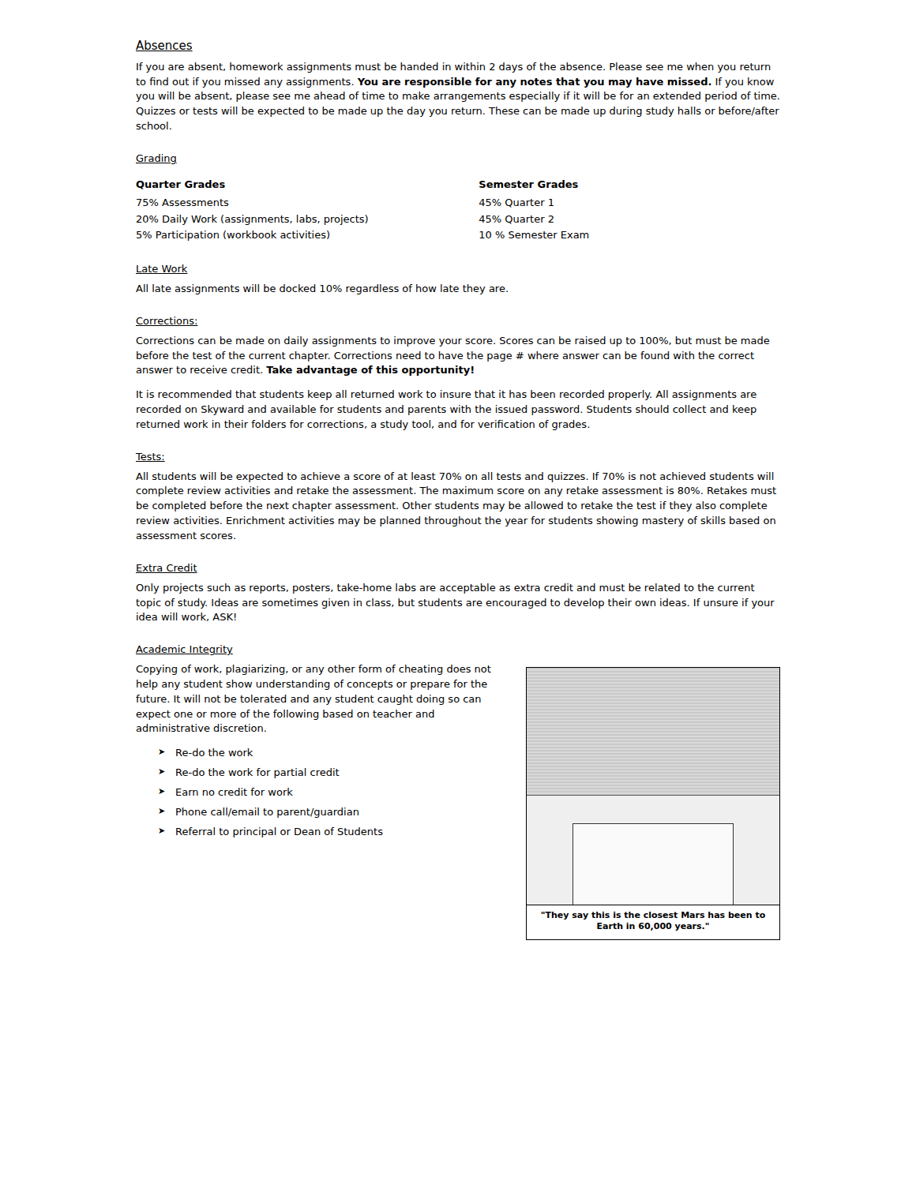Absences
If you are absent, homework assignments must be handed in within 2 days of the absence. Please see me when you return to find out if you missed any assignments. You are responsible for any notes that you may have missed. If you know you will be absent, please see me ahead of time to make arrangements especially if it will be for an extended period of time. Quizzes or tests will be expected to be made up the day you return. These can be made up during study halls or before/after school.
Grading
| Quarter Grades | Semester Grades |
| --- | --- |
| 75% Assessments | 45% Quarter 1 |
| 20% Daily Work (assignments, labs, projects) | 45% Quarter 2 |
| 5% Participation (workbook activities) | 10 % Semester Exam |
Late Work
All late assignments will be docked 10% regardless of how late they are.
Corrections:
Corrections can be made on daily assignments to improve your score. Scores can be raised up to 100%, but must be made before the test of the current chapter. Corrections need to have the page # where answer can be found with the correct answer to receive credit. Take advantage of this opportunity!
It is recommended that students keep all returned work to insure that it has been recorded properly. All assignments are recorded on Skyward and available for students and parents with the issued password. Students should collect and keep returned work in their folders for corrections, a study tool, and for verification of grades.
Tests:
All students will be expected to achieve a score of at least 70% on all tests and quizzes. If 70% is not achieved students will complete review activities and retake the assessment. The maximum score on any retake assessment is 80%. Retakes must be completed before the next chapter assessment. Other students may be allowed to retake the test if they also complete review activities. Enrichment activities may be planned throughout the year for students showing mastery of skills based on assessment scores.
Extra Credit
Only projects such as reports, posters, take-home labs are acceptable as extra credit and must be related to the current topic of study. Ideas are sometimes given in class, but students are encouraged to develop their own ideas. If unsure if your idea will work, ASK!
Academic Integrity
"They say this is the closest Mars has been to Earth in 60,000 years."
Copying of work, plagiarizing, or any other form of cheating does not help any student show understanding of concepts or prepare for the future. It will not be tolerated and any student caught doing so can expect one or more of the following based on teacher and administrative discretion.
Re-do the work
Re-do the work for partial credit
Earn no credit for work
Phone call/email to parent/guardian
Referral to principal or Dean of Students